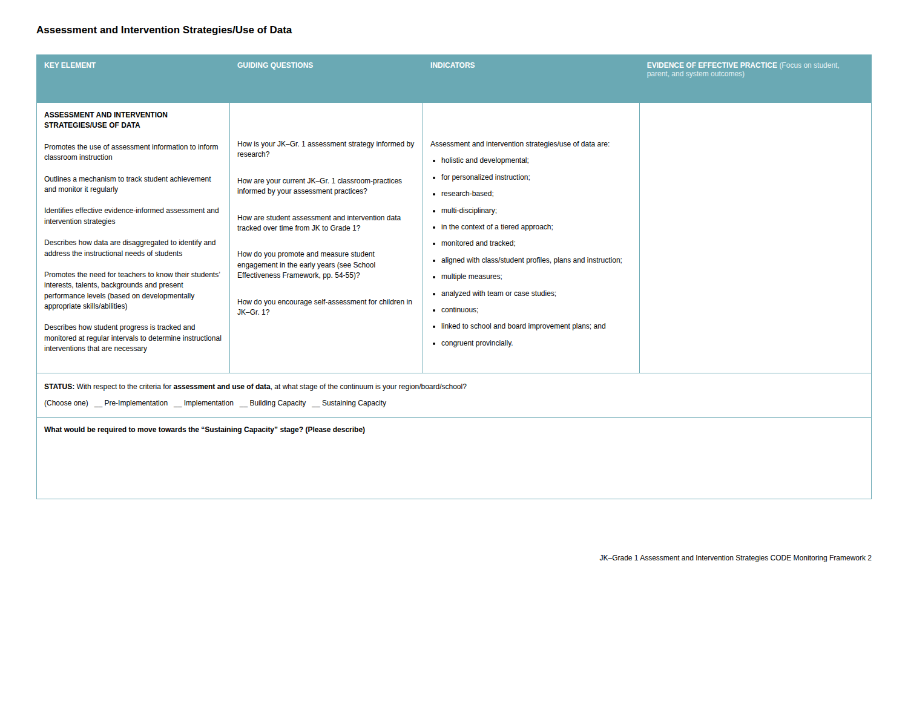Assessment and Intervention Strategies/Use of Data
| KEY ELEMENT | GUIDING QUESTIONS | INDICATORS | EVIDENCE OF EFFECTIVE PRACTICE (Focus on student, parent, and system outcomes) |
| --- | --- | --- | --- |
| Assessment and Intervention Strategies/Use of Data Promotes the use of assessment information to inform classroom instruction Outlines a mechanism to track student achievement and monitor it regularly Identifies effective evidence-informed assessment and intervention strategies Describes how data are disaggregated to identify and address the instructional needs of students Promotes the need for teachers to know their students’ interests, talents, backgrounds and present performance levels (based on developmentally appropriate skills/abilities) Describes how student progress is tracked and monitored at regular intervals to determine instructional interventions that are necessary | How is your JK–Gr. 1 assessment strategy informed by research? How are your current JK–Gr. 1 classroom-practices informed by your assessment practices? How are student assessment and intervention data tracked over time from JK to Grade 1? How do you promote and measure student engagement in the early years (see School Effectiveness Framework, pp. 54-55)? How do you encourage self-assessment for children in JK–Gr. 1? | Assessment and intervention strategies/use of data are: holistic and developmental; for personalized instruction; research-based; multi-disciplinary; in the context of a tiered approach; monitored and tracked; aligned with class/student profiles, plans and instruction; multiple measures; analyzed with team or case studies; continuous; linked to school and board improvement plans; and congruent provincially. | |
| STATUS: With respect to the criteria for assessment and use of data , at what stage of the continuum is your region/board/school? (Choose one) __ Pre-Implementation __ Implementation __ Building Capacity __ Sustaining Capacity |
| What would be required to move towards the “Sustaining Capacity” stage? (Please describe) |
JK–Grade 1 Assessment and Intervention Strategies CODE Monitoring Framework 2